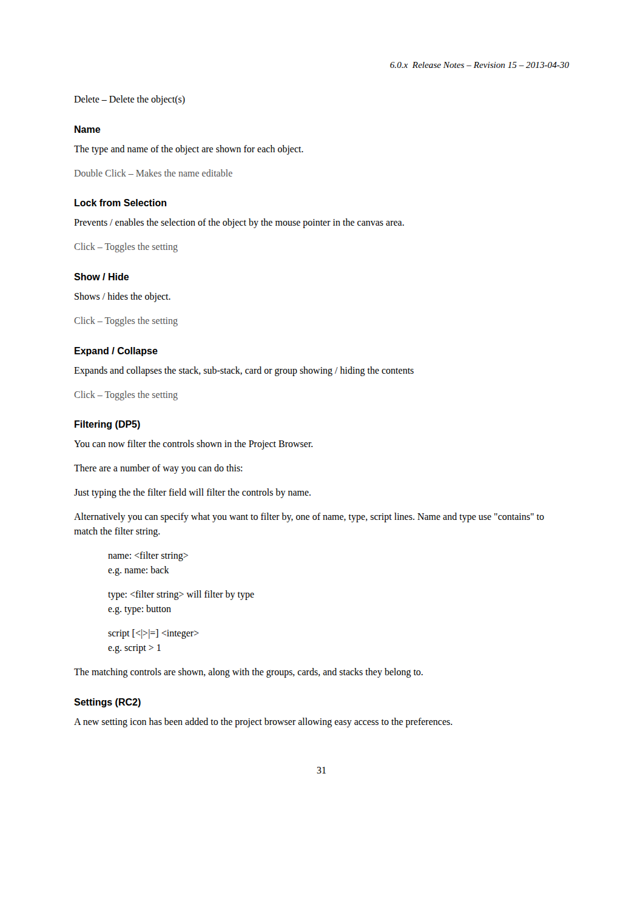6.0.x Release Notes – Revision 15 – 2013-04-30
Delete – Delete the object(s)
Name
The type and name of the object are shown for each object.
Double Click – Makes the name editable
Lock from Selection
Prevents / enables the selection of the object by the mouse pointer in the canvas area.
Click – Toggles the setting
Show / Hide
Shows / hides the object.
Click – Toggles the setting
Expand / Collapse
Expands and collapses the stack, sub-stack, card or group showing / hiding the contents
Click – Toggles the setting
Filtering (DP5)
You can now filter the controls shown in the Project Browser.
There are a number of way you can do this:
Just typing the the filter field will filter the controls by name.
Alternatively you can specify what you want to filter by, one of name, type, script lines. Name and type use "contains" to match the filter string.
name: <filter string>
e.g. name: back
type: <filter string> will filter by type
e.g. type: button
script [<|>|=] <integer>
e.g. script > 1
The matching controls are shown, along with the groups, cards, and stacks they belong to.
Settings (RC2)
A new setting icon has been added to the project browser allowing easy access to the preferences.
31